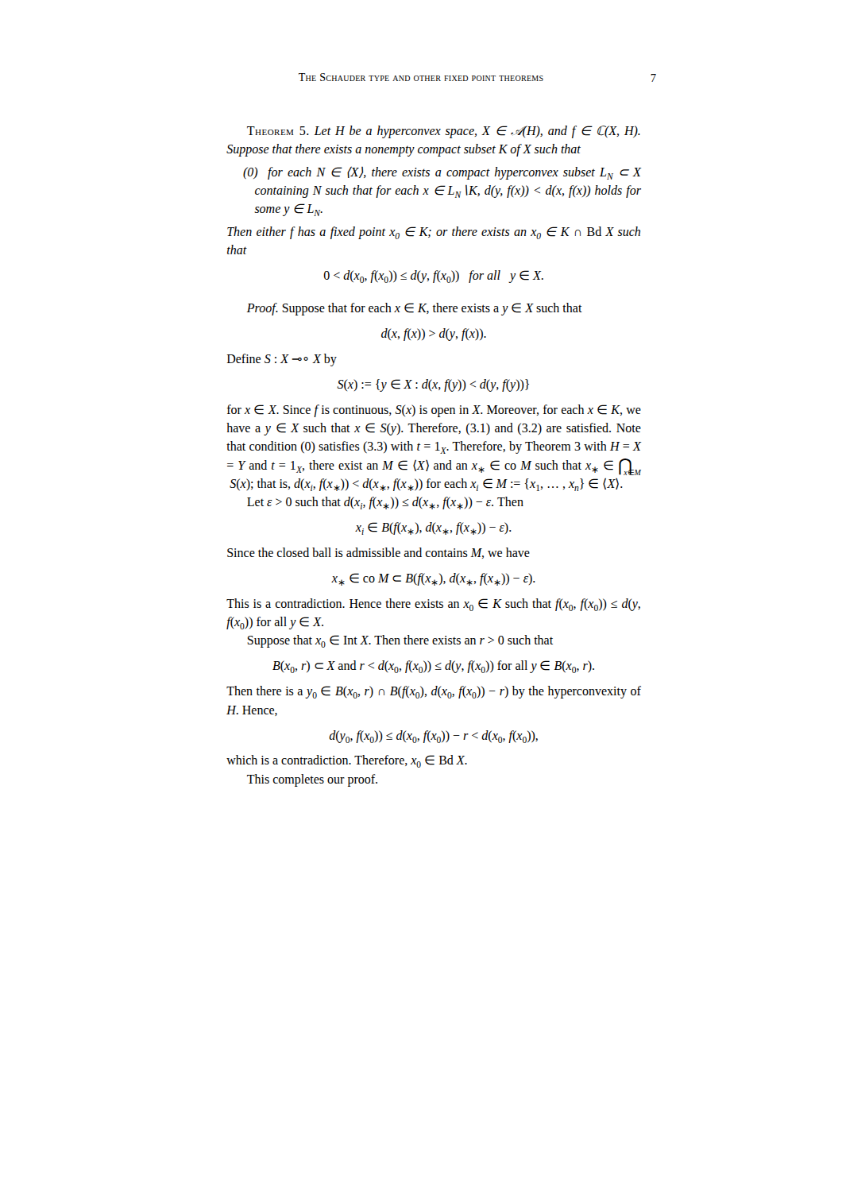The Schauder type and other fixed point theorems 7
Theorem 5. Let H be a hyperconvex space, X ∈ 𝒜(H), and f ∈ ℂ(X, H). Suppose that there exists a nonempty compact subset K of X such that
(0) for each N ∈ ⟨X⟩, there exists a compact hyperconvex subset LN ⊂ X containing N such that for each x ∈ LN∖K, d(y, f(x)) < d(x, f(x)) holds for some y ∈ LN.
Then either f has a fixed point x0 ∈ K; or there exists an x0 ∈ K ∩ Bd X such that
0 < d(x0, f(x0)) ≤ d(y, f(x0)) for all y ∈ X.
Proof. Suppose that for each x ∈ K, there exists a y ∈ X such that
d(x, f(x)) > d(y, f(x)).
Define S : X ⊸∘ X by
S(x) := {y ∈ X : d(x, f(y)) < d(y, f(y))}
for x ∈ X. Since f is continuous, S(x) is open in X. Moreover, for each x ∈ K, we have a y ∈ X such that x ∈ S(y). Therefore, (3.1) and (3.2) are satisfied. Note that condition (0) satisfies (3.3) with t = 1X. Therefore, by Theorem 3 with H = X = Y and t = 1X, there exist an M ∈ ⟨X⟩ and an x∗ ∈ co M such that x∗ ∈ ⋂x∈M S(x); that is, d(xi, f(x∗)) < d(x∗, f(x∗)) for each xi ∈ M := {x1, … , xn} ∈ ⟨X⟩.
Let ε > 0 such that d(xi, f(x∗)) ≤ d(x∗, f(x∗)) − ε. Then
xi ∈ B(f(x∗), d(x∗, f(x∗)) − ε).
Since the closed ball is admissible and contains M, we have
x∗ ∈ co M ⊂ B(f(x∗), d(x∗, f(x∗)) − ε).
This is a contradiction. Hence there exists an x0 ∈ K such that f(x0, f(x0)) ≤ d(y, f(x0)) for all y ∈ X.
Suppose that x0 ∈ Int X. Then there exists an r > 0 such that
B(x0, r) ⊂ X and r < d(x0, f(x0)) ≤ d(y, f(x0)) for all y ∈ B(x0, r).
Then there is a y0 ∈ B(x0, r) ∩ B(f(x0), d(x0, f(x0)) − r) by the hyperconvexity of H. Hence,
d(y0, f(x0)) ≤ d(x0, f(x0)) − r < d(x0, f(x0)),
which is a contradiction. Therefore, x0 ∈ Bd X.
This completes our proof.